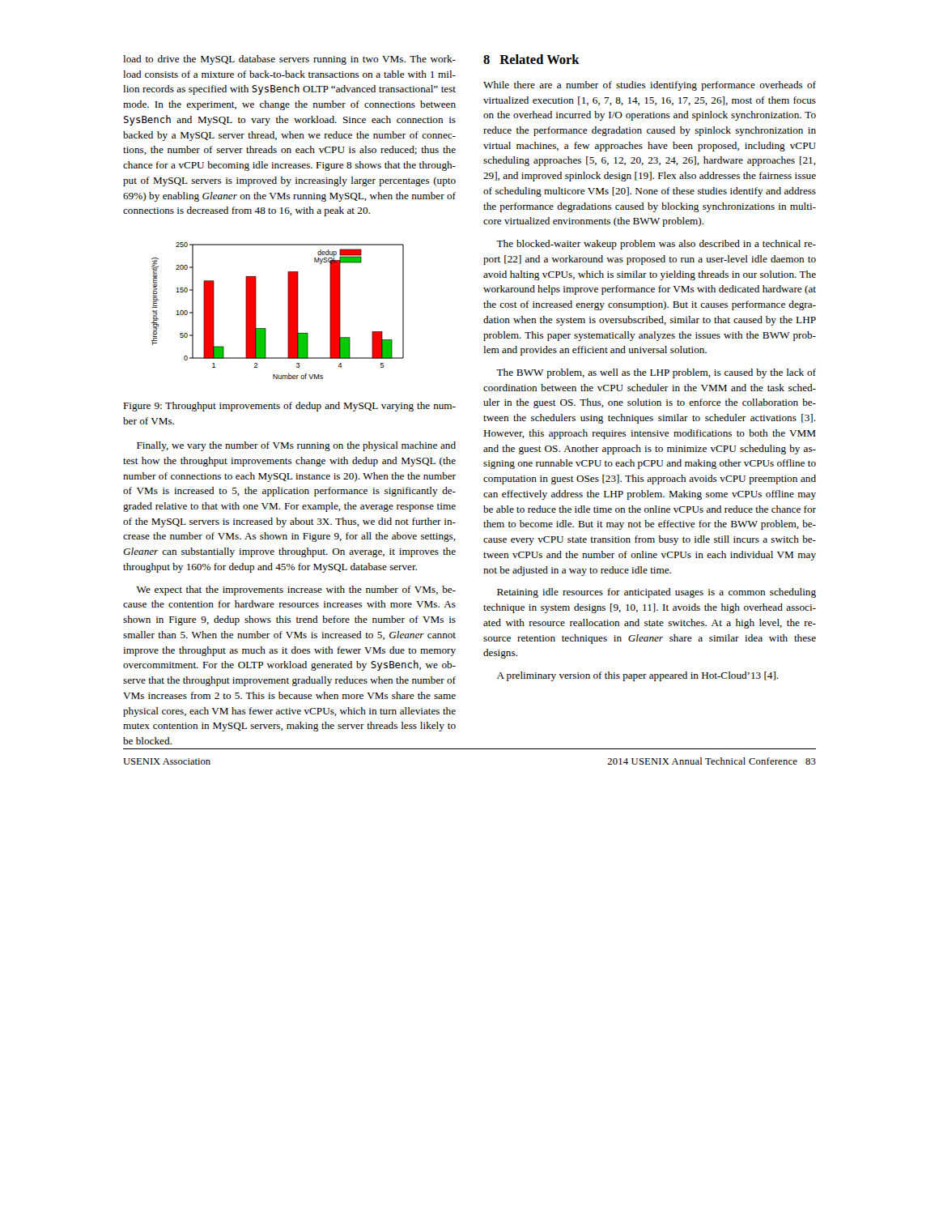load to drive the MySQL database servers running in two VMs. The workload consists of a mixture of back-to-back transactions on a table with 1 million records as specified with SysBench OLTP “advanced transactional” test mode. In the experiment, we change the number of connections between SysBench and MySQL to vary the workload. Since each connection is backed by a MySQL server thread, when we reduce the number of connections, the number of server threads on each vCPU is also reduced; thus the chance for a vCPU becoming idle increases. Figure 8 shows that the throughput of MySQL servers is improved by increasingly larger percentages (upto 69%) by enabling Gleaner on the VMs running MySQL, when the number of connections is decreased from 48 to 16, with a peak at 20.
250 200 150 100 50 0 Throughput Improvement(%) 1 2 3 4 5 Number of VMs dedup MySQL
Figure 9: Throughput improvements of dedup and MySQL varying the number of VMs.
Finally, we vary the number of VMs running on the physical machine and test how the throughput improvements change with dedup and MySQL (the number of connections to each MySQL instance is 20). When the the number of VMs is increased to 5, the application performance is significantly degraded relative to that with one VM. For example, the average response time of the MySQL servers is increased by about 3X. Thus, we did not further increase the number of VMs. As shown in Figure 9, for all the above settings, Gleaner can substantially improve throughput. On average, it improves the throughput by 160% for dedup and 45% for MySQL database server.
We expect that the improvements increase with the number of VMs, because the contention for hardware resources increases with more VMs. As shown in Figure 9, dedup shows this trend before the number of VMs is smaller than 5. When the number of VMs is increased to 5, Gleaner cannot improve the throughput as much as it does with fewer VMs due to memory overcommitment. For the OLTP workload generated by SysBench, we observe that the throughput improvement gradually reduces when the number of VMs increases from 2 to 5. This is because when more VMs share the same physical cores, each VM has fewer active vCPUs, which in turn alleviates the mutex contention in MySQL servers, making the server threads less likely to be blocked.
8 Related Work
While there are a number of studies identifying performance overheads of virtualized execution [1, 6, 7, 8, 14, 15, 16, 17, 25, 26], most of them focus on the overhead incurred by I/O operations and spinlock synchronization. To reduce the performance degradation caused by spinlock synchronization in virtual machines, a few approaches have been proposed, including vCPU scheduling approaches [5, 6, 12, 20, 23, 24, 26], hardware approaches [21, 29], and improved spinlock design [19]. Flex also addresses the fairness issue of scheduling multicore VMs [20]. None of these studies identify and address the performance degradations caused by blocking synchronizations in multicore virtualized environments (the BWW problem).
The blocked-waiter wakeup problem was also described in a technical report [22] and a workaround was proposed to run a user-level idle daemon to avoid halting vCPUs, which is similar to yielding threads in our solution. The workaround helps improve performance for VMs with dedicated hardware (at the cost of increased energy consumption). But it causes performance degradation when the system is oversubscribed, similar to that caused by the LHP problem. This paper systematically analyzes the issues with the BWW problem and provides an efficient and universal solution.
The BWW problem, as well as the LHP problem, is caused by the lack of coordination between the vCPU scheduler in the VMM and the task scheduler in the guest OS. Thus, one solution is to enforce the collaboration between the schedulers using techniques similar to scheduler activations [3]. However, this approach requires intensive modifications to both the VMM and the guest OS. Another approach is to minimize vCPU scheduling by assigning one runnable vCPU to each pCPU and making other vCPUs offline to computation in guest OSes [23]. This approach avoids vCPU preemption and can effectively address the LHP problem. Making some vCPUs offline may be able to reduce the idle time on the online vCPUs and reduce the chance for them to become idle. But it may not be effective for the BWW problem, because every vCPU state transition from busy to idle still incurs a switch between vCPUs and the number of online vCPUs in each individual VM may not be adjusted in a way to reduce idle time.
Retaining idle resources for anticipated usages is a common scheduling technique in system designs [9, 10, 11]. It avoids the high overhead associated with resource reallocation and state switches. At a high level, the resource retention techniques in Gleaner share a similar idea with these designs.
A preliminary version of this paper appeared in Hot-Cloud’13 [4].
USENIX Association
2014 USENIX Annual Technical Conference 83